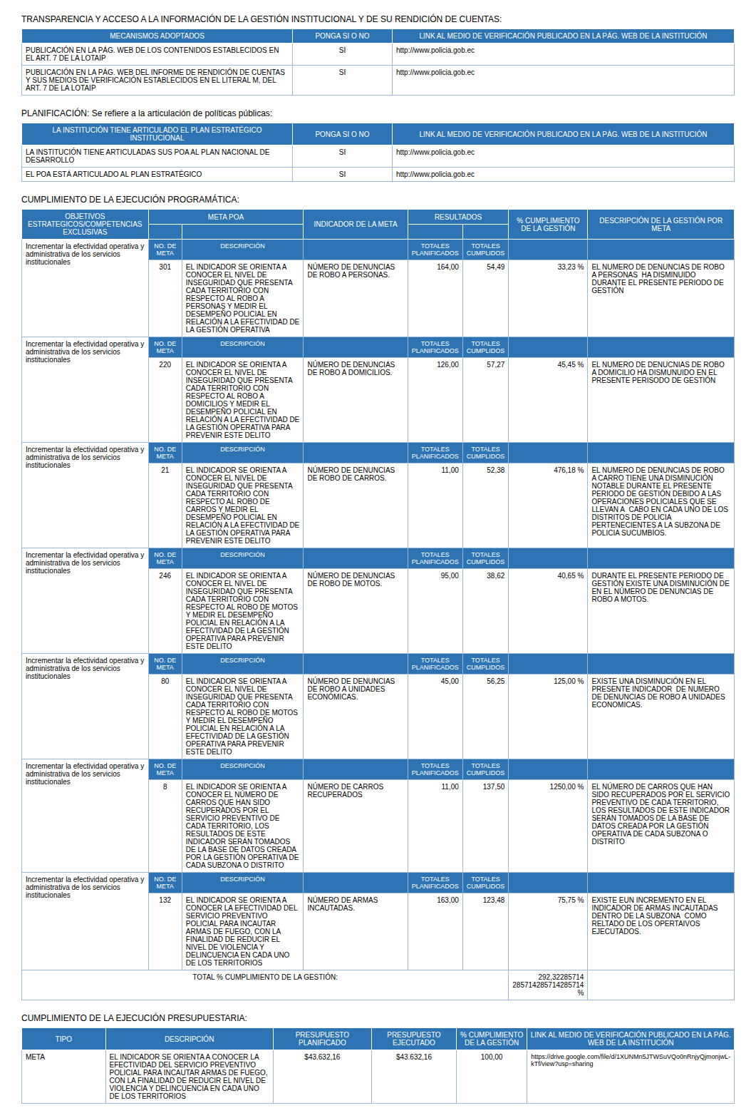TRANSPARENCIA Y ACCESO A LA INFORMACIÓN DE LA GESTIÓN INSTITUCIONAL Y DE SU RENDICIÓN DE CUENTAS:
| MECANISMOS ADOPTADOS | PONGA SI O NO | LINK AL MEDIO DE VERIFICACIÓN PUBLICADO EN LA PÁG. WEB DE LA INSTITUCIÓN |
| --- | --- | --- |
| PUBLICACIÓN EN LA PÁG. WEB DE LOS CONTENIDOS ESTABLECIDOS EN EL ART. 7 DE LA LOTAIP | SI | http://www.policia.gob.ec |
| PUBLICACIÓN EN LA PÁG. WEB DEL INFORME DE RENDICIÓN DE CUENTAS Y SUS MEDIOS DE VERIFICACIÓN ESTABLECIDOS EN EL LITERAL M, DEL ART. 7 DE LA LOTAIP | SI | http://www.policia.gob.ec |
PLANIFICACIÓN: Se refiere a la articulación de políticas públicas:
| LA INSTITUCIÓN TIENE ARTICULADO EL PLAN ESTRATÉGICO INSTITUCIONAL | PONGA SI O NO | LINK AL MEDIO DE VERIFICACIÓN PUBLICADO EN LA PÁG. WEB DE LA INSTITUCIÓN |
| --- | --- | --- |
| LA INSTITUCIÓN TIENE ARTICULADAS SUS POA AL PLAN NACIONAL DE DESARROLLO | SI | http://www.policia.gob.ec |
| EL POA ESTÁ ARTICULADO AL PLAN ESTRATÉGICO | SI | http://www.policia.gob.ec |
CUMPLIMIENTO DE LA EJECUCIÓN PROGRAMÁTICA:
| OBJETIVOS ESTRATEGICOS/COMPETENCIAS EXCLUSIVAS | META POA | INDICADOR DE LA META | RESULTADOS | % CUMPLIMIENTO DE LA GESTIÓN | DESCRIPCIÓN DE LA GESTIÓN POR META |
| --- | --- | --- | --- | --- | --- |
| Incrementar la efectividad operativa y administrativa de los servicios institucionales | NO. DE META | DESCRIPCIÓN | | TOTALES PLANIFICADOS | TOTALES CUMPLIDOS | | |
| 301 | EL INDICADOR SE ORIENTA A CONOCER EL NIVEL DE INSEGURIDAD QUE PRESENTA CADA TERRITORIO CON RESPECTO AL ROBO A PERSONAS Y MEDIR EL DESEMPEÑO POLICIAL EN RELACIÓN A LA EFECTIVIDAD DE LA GESTIÓN OPERATIVA | NÚMERO DE DENUNCIAS DE ROBO A PERSONAS. | 164,00 | 54,49 | 33,23 % | EL NUMERO DE DENUNCIAS DE ROBO A PERSONAS HA DISMINUIDO DURANTE EL PRESENTE PERIODO DE GESTIÓN |
| Incrementar la efectividad operativa y administrativa de los servicios institucionales | NO. DE META | DESCRIPCIÓN | | TOTALES PLANIFICADOS | TOTALES CUMPLIDOS | | |
| 220 | EL INDICADOR SE ORIENTA A CONOCER EL NIVEL DE INSEGURIDAD QUE PRESENTA CADA TERRITORIO CON RESPECTO AL ROBO A DOMICILIOS Y MEDIR EL DESEMPEÑO POLICIAL EN RELACIÓN A LA EFECTIVIDAD DE LA GESTIÓN OPERATIVA PARA PREVENIR ESTE DELITO | NÚMERO DE DENUNCIAS DE ROBO A DOMICILIOS. | 126,00 | 57,27 | 45,45 % | EL NUMERO DE DENUCNIAS DE ROBO A DOMICILIO HA DISMUNUIDO EN EL PRESENTE PERISODO DE GESTIÓN |
| Incrementar la efectividad operativa y administrativa de los servicios institucionales | NO. DE META | DESCRIPCIÓN | | TOTALES PLANIFICADOS | TOTALES CUMPLIDOS | | |
| 21 | EL INDICADOR SE ORIENTA A CONOCER EL NIVEL DE INSEGURIDAD QUE PRESENTA CADA TERRITORIO CON RESPECTO AL ROBO DE CARROS Y MEDIR EL DESEMPEÑO POLICIAL EN RELACIÓN A LA EFECTIVIDAD DE LA GESTIÓN OPERATIVA PARA PREVENIR ESTE DELITO | NÚMERO DE DENUNCIAS DE ROBO DE CARROS. | 11,00 | 52,38 | 476,18 % | EL NUMERO DE DENUNCIAS DE ROBO A CARRO TIENE UNA DISMINUCIÓN NOTABLE DURANTE EL PRESENTE PERIODO DE GESTIÓN DEBIDO A LAS OPERACIONES POLICIALES QUE SE LLEVAN A CABO EN CADA UNO DE LOS DISTRITOS DE POLICIA PERTENECIENTES A LA SUBZONA DE POLICIA SUCUMBÍOS. |
| Incrementar la efectividad operativa y administrativa de los servicios institucionales | NO. DE META | DESCRIPCIÓN | | TOTALES PLANIFICADOS | TOTALES CUMPLIDOS | | |
| 246 | EL INDICADOR SE ORIENTA A CONOCER EL NIVEL DE INSEGURIDAD QUE PRESENTA CADA TERRITORIO CON RESPECTO AL ROBO DE MOTOS Y MEDIR EL DESEMPEÑO POLICIAL EN RELACIÓN A LA EFECTIVIDAD DE LA GESTIÓN OPERATIVA PARA PREVENIR ESTE DELITO | NÚMERO DE DENUNCIAS DE ROBO DE MOTOS. | 95,00 | 38,62 | 40,65 % | DURANTE EL PRESENTE PERIODO DE GESTIÓN EXISTE UNA DISMINUCIÓN DE EN EL NÚMERO DE DENUNCIAS DE ROBO A MOTOS. |
| Incrementar la efectividad operativa y administrativa de los servicios institucionales | NO. DE META | DESCRIPCIÓN | | TOTALES PLANIFICADOS | TOTALES CUMPLIDOS | | |
| 80 | EL INDICADOR SE ORIENTA A CONOCER EL NIVEL DE INSEGURIDAD QUE PRESENTA CADA TERRITORIO CON RESPECTO AL ROBO DE MOTOS Y MEDIR EL DESEMPEÑO POLICIAL EN RELACIÓN A LA EFECTIVIDAD DE LA GESTIÓN OPERATIVA PARA PREVENIR ESTE DELITO | NÚMERO DE DENUNCIAS DE ROBO A UNIDADES ECONÓMICAS. | 45,00 | 56,25 | 125,00 % | EXISTE UNA DISMINUCIÓN EN EL PRESENTE INDICADOR DE NUMERO DE DENUNCIAS DE ROBO A UNIDADES ECONOMICAS. |
| Incrementar la efectividad operativa y administrativa de los servicios institucionales | NO. DE META | DESCRIPCIÓN | | TOTALES PLANIFICADOS | TOTALES CUMPLIDOS | | |
| 8 | EL INDICADOR SE ORIENTA A CONOCER EL NÚMERO DE CARROS QUE HAN SIDO RECUPERADOS POR EL SERVICIO PREVENTIVO DE CADA TERRITORIO, LOS RESULTADOS DE ESTE INDICADOR SERÁN TOMADOS DE LA BASE DE DATOS CREADA POR LA GESTIÓN OPERATIVA DE CADA SUBZONA O DISTRITO | NÚMERO DE CARROS RECUPERADOS | 11,00 | 137,50 | 1250,00 % | EL NÚMERO DE CARROS QUE HAN SIDO RECUPERADOS POR EL SERVICIO PREVENTIVO DE CADA TERRITORIO, LOS RESULTADOS DE ESTE INDICADOR SERÁN TOMADOS DE LA BASE DE DATOS CREADA POR LA GESTIÓN OPERATIVA DE CADA SUBZONA O DISTRITO |
| Incrementar la efectividad operativa y administrativa de los servicios institucionales | NO. DE META | DESCRIPCIÓN | | TOTALES PLANIFICADOS | TOTALES CUMPLIDOS | | |
| 132 | EL INDICADOR SE ORIENTA A CONOCER LA EFECTIVIDAD DEL SERVICIO PREVENTIVO POLICIAL PARA INCAUTAR ARMAS DE FUEGO, CON LA FINALIDAD DE REDUCIR EL NIVEL DE VIOLENCIA Y DELINCUENCIA EN CADA UNO DE LOS TERRITORIOS | NÚMERO DE ARMAS INCAUTADAS. | 163,00 | 123,48 | 75,75 % | EXISTE EUN INCREMENTO EN EL INDICADOR DE ARMAS INCAUTADAS DENTRO DE LA SUBZONA COMO RELTADO DE LOS OPERTAIVOS EJECUTADOS. |
| TOTAL % CUMPLIMIENTO DE LA GESTIÓN: | 292,32285714 285714285714285714 % | |
CUMPLIMIENTO DE LA EJECUCIÓN PRESUPUESTARIA:
| TIPO | DESCRIPCIÓN | PRESUPUESTO PLANIFICADO | PRESUPUESTO EJECUTADO | % CUMPLIMIENTO DE LA GESTIÓN | LINK AL MEDIO DE VERIFICACIÓN PUBLICADO EN LA PÁG. WEB DE LA INSTITUCIÓN |
| --- | --- | --- | --- | --- | --- |
| META | EL INDICADOR SE ORIENTA A CONOCER LA EFECTIVIDAD DEL SERVICIO PREVENTIVO POLICIAL PARA INCAUTAR ARMAS DE FUEGO, CON LA FINALIDAD DE REDUCIR EL NIVEL DE VIOLENCIA Y DELINCUENCIA EN CADA UNO DE LOS TERRITORIOS | $43.632,16 | $43.632,16 | 100,00 | https://drive.google.com/file/d/1XUNMn5JTWSuVQo0nRnjyQjmonjwL-kTf/view?usp=sharing |